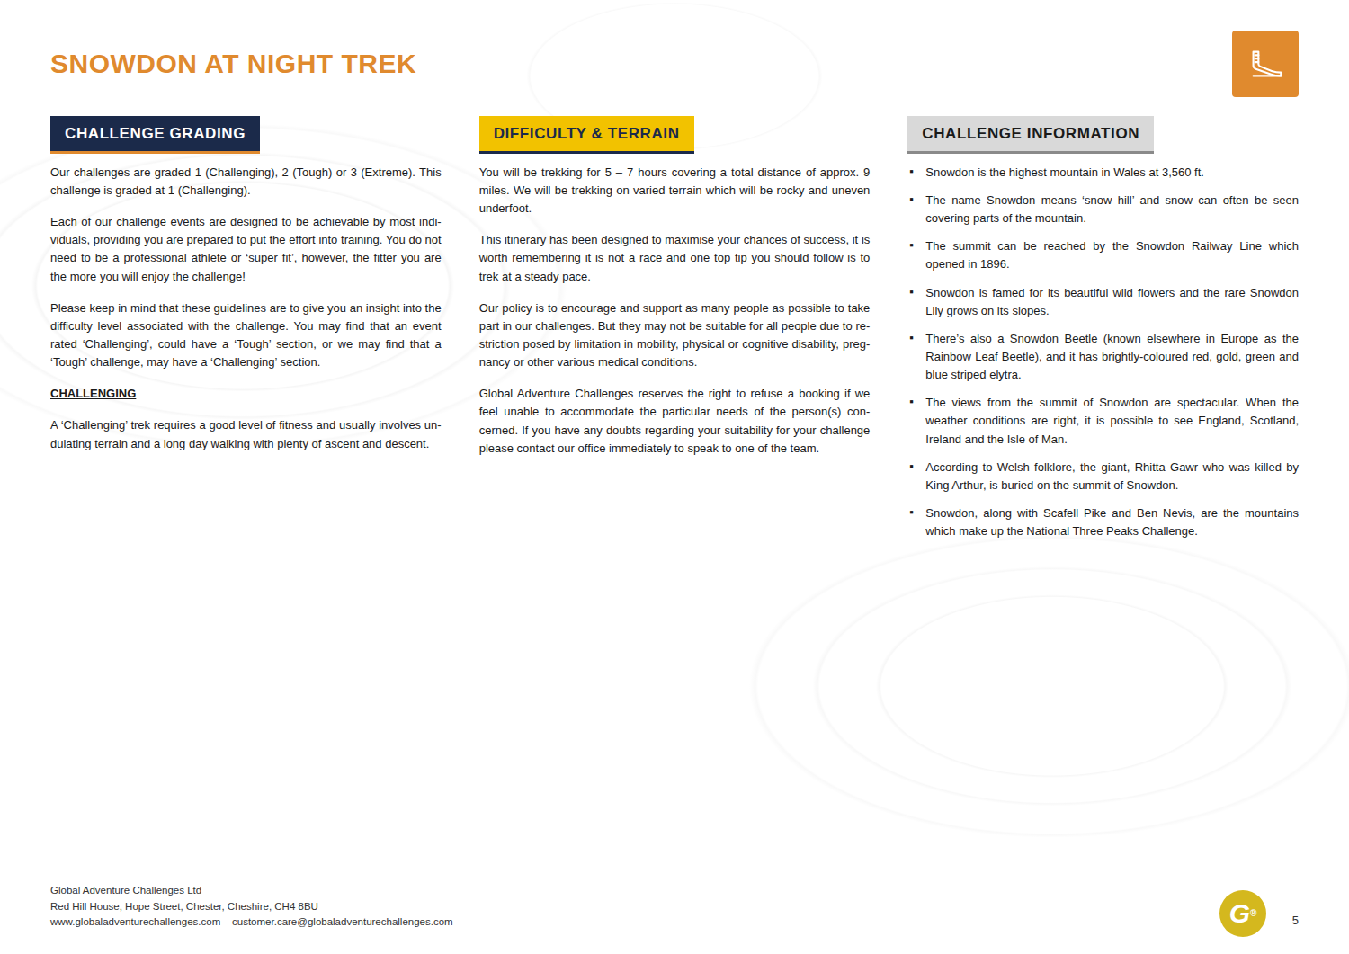Snowdon at Night Trek
Challenge Grading
Our challenges are graded 1 (Challenging), 2 (Tough) or 3 (Extreme). This challenge is graded at 1 (Challenging).
Each of our challenge events are designed to be achievable by most individuals, providing you are prepared to put the effort into training. You do not need to be a professional athlete or ‘super fit’, however, the fitter you are the more you will enjoy the challenge!
Please keep in mind that these guidelines are to give you an insight into the difficulty level associated with the challenge. You may find that an event rated ‘Challenging’, could have a ‘Tough’ section, or we may find that a ‘Tough’ challenge, may have a ‘Challenging’ section.
CHALLENGING
A ‘Challenging’ trek requires a good level of fitness and usually involves undulating terrain and a long day walking with plenty of ascent and descent.
Difficulty & Terrain
You will be trekking for 5 – 7 hours covering a total distance of approx. 9 miles. We will be trekking on varied terrain which will be rocky and uneven underfoot.
This itinerary has been designed to maximise your chances of success, it is worth remembering it is not a race and one top tip you should follow is to trek at a steady pace.
Our policy is to encourage and support as many people as possible to take part in our challenges. But they may not be suitable for all people due to restriction posed by limitation in mobility, physical or cognitive disability, pregnancy or other various medical conditions.
Global Adventure Challenges reserves the right to refuse a booking if we feel unable to accommodate the particular needs of the person(s) concerned. If you have any doubts regarding your suitability for your challenge please contact our office immediately to speak to one of the team.
Challenge Information
Snowdon is the highest mountain in Wales at 3,560 ft.
The name Snowdon means ‘snow hill’ and snow can often be seen covering parts of the mountain.
The summit can be reached by the Snowdon Railway Line which opened in 1896.
Snowdon is famed for its beautiful wild flowers and the rare Snowdon Lily grows on its slopes.
There’s also a Snowdon Beetle (known elsewhere in Europe as the Rainbow Leaf Beetle), and it has brightly-coloured red, gold, green and blue striped elytra.
The views from the summit of Snowdon are spectacular. When the weather conditions are right, it is possible to see England, Scotland, Ireland and the Isle of Man.
According to Welsh folklore, the giant, Rhitta Gawr who was killed by King Arthur, is buried on the summit of Snowdon.
Snowdon, along with Scafell Pike and Ben Nevis, are the mountains which make up the National Three Peaks Challenge.
Global Adventure Challenges Ltd
Red Hill House, Hope Street, Chester, Cheshire, CH4 8BU
www.globaladventurechallenges.com – customer.care@globaladventurechallenges.com
G®
5